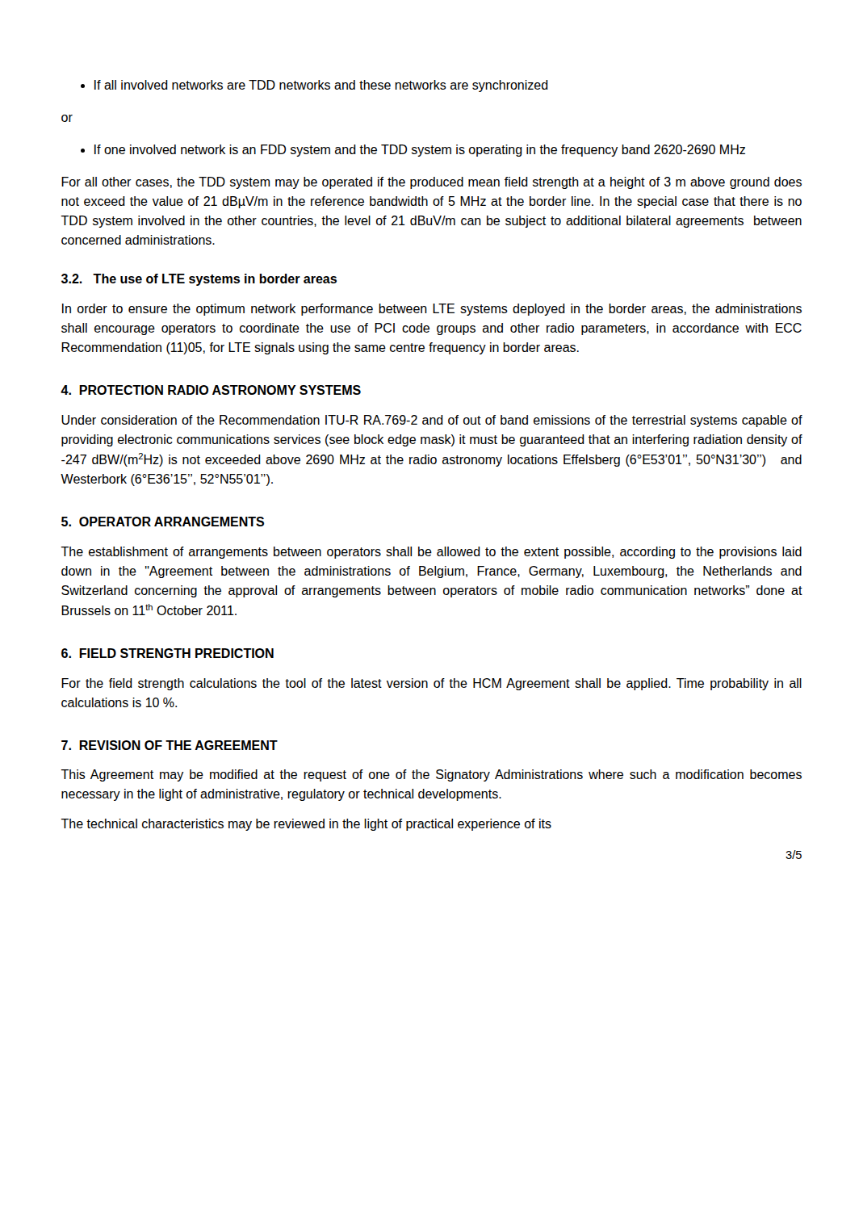If all involved networks are TDD networks and these networks are synchronized
or
If one involved network is an FDD system and the TDD system is operating in the frequency band 2620-2690 MHz
For all other cases, the TDD system may be operated if the produced mean field strength at a height of 3 m above ground does not exceed the value of 21 dBµV/m in the reference bandwidth of 5 MHz at the border line. In the special case that there is no TDD system involved in the other countries, the level of 21 dBuV/m can be subject to additional bilateral agreements between concerned administrations.
3.2. The use of LTE systems in border areas
In order to ensure the optimum network performance between LTE systems deployed in the border areas, the administrations shall encourage operators to coordinate the use of PCI code groups and other radio parameters, in accordance with ECC Recommendation (11)05, for LTE signals using the same centre frequency in border areas.
4. PROTECTION RADIO ASTRONOMY SYSTEMS
Under consideration of the Recommendation ITU-R RA.769-2 and of out of band emissions of the terrestrial systems capable of providing electronic communications services (see block edge mask) it must be guaranteed that an interfering radiation density of -247 dBW/(m2Hz) is not exceeded above 2690 MHz at the radio astronomy locations Effelsberg (6°E53’01’’, 50°N31’30’’) and Westerbork (6°E36’15’’, 52°N55’01’’).
5. OPERATOR ARRANGEMENTS
The establishment of arrangements between operators shall be allowed to the extent possible, according to the provisions laid down in the "Agreement between the administrations of Belgium, France, Germany, Luxembourg, the Netherlands and Switzerland concerning the approval of arrangements between operators of mobile radio communication networks” done at Brussels on 11th October 2011.
6. FIELD STRENGTH PREDICTION
For the field strength calculations the tool of the latest version of the HCM Agreement shall be applied. Time probability in all calculations is 10 %.
7. REVISION OF THE AGREEMENT
This Agreement may be modified at the request of one of the Signatory Administrations where such a modification becomes necessary in the light of administrative, regulatory or technical developments.
The technical characteristics may be reviewed in the light of practical experience of its
3/5